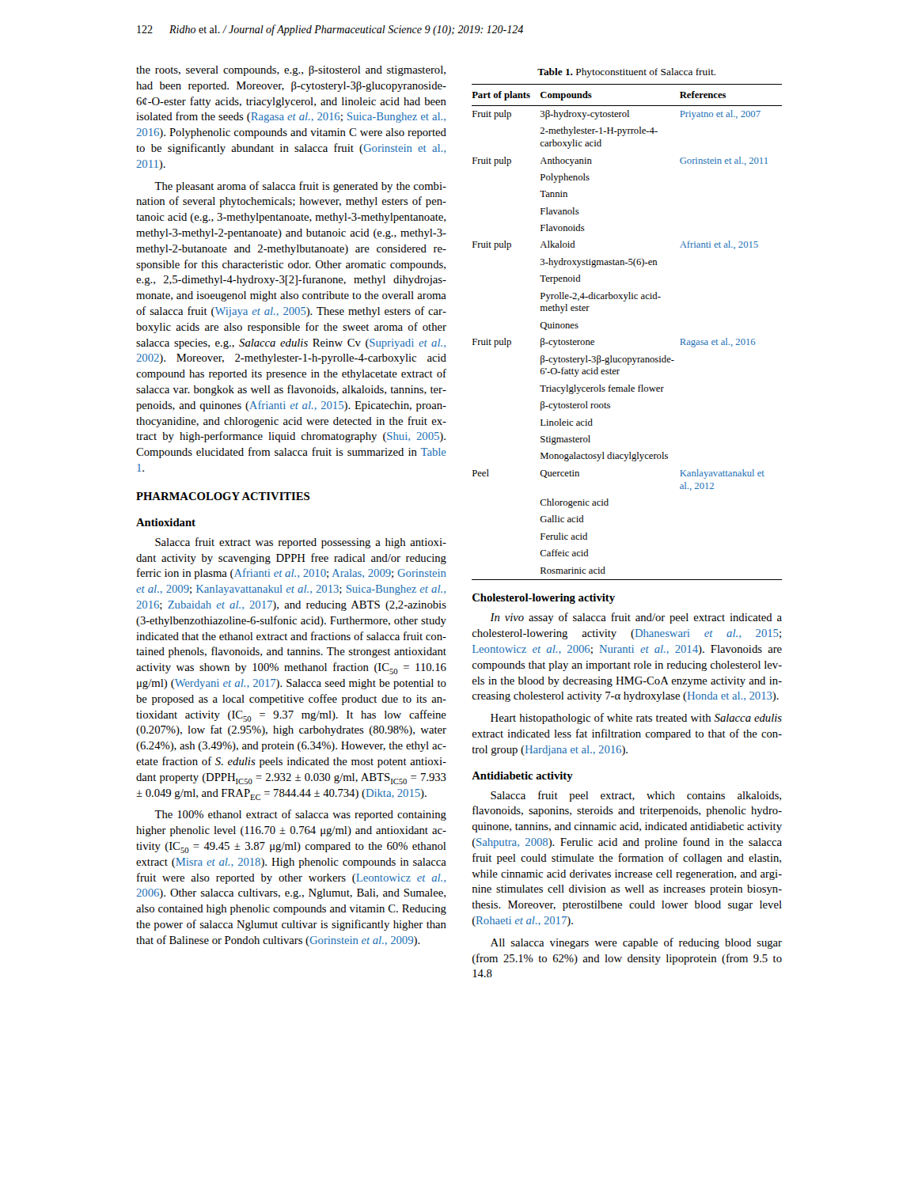122 Ridho et al. / Journal of Applied Pharmaceutical Science 9 (10); 2019: 120-124
the roots, several compounds, e.g., β-sitosterol and stigmasterol, had been reported. Moreover, β-cytosteryl-3β-glucopyranoside-6¢-O-ester fatty acids, triacylglycerol, and linoleic acid had been isolated from the seeds (Ragasa et al., 2016; Suica-Bunghez et al., 2016). Polyphenolic compounds and vitamin C were also reported to be significantly abundant in salacca fruit (Gorinstein et al., 2011).
The pleasant aroma of salacca fruit is generated by the combination of several phytochemicals; however, methyl esters of pentanoic acid (e.g., 3-methylpentanoate, methyl-3-methylpentanoate, methyl-3-methyl-2-pentanoate) and butanoic acid (e.g., methyl-3-methyl-2-butanoate and 2-methylbutanoate) are considered responsible for this characteristic odor. Other aromatic compounds, e.g., 2,5-dimethyl-4-hydroxy-3[2]-furanone, methyl dihydrojasmonate, and isoeugenol might also contribute to the overall aroma of salacca fruit (Wijaya et al., 2005). These methyl esters of carboxylic acids are also responsible for the sweet aroma of other salacca species, e.g., Salacca edulis Reinw Cv (Supriyadi et al., 2002). Moreover, 2-methylester-1-h-pyrolle-4-carboxylic acid compound has reported its presence in the ethylacetate extract of salacca var. bongkok as well as flavonoids, alkaloids, tannins, terpenoids, and quinones (Afrianti et al., 2015). Epicatechin, proanthocyanidine, and chlorogenic acid were detected in the fruit extract by high-performance liquid chromatography (Shui, 2005). Compounds elucidated from salacca fruit is summarized in Table 1.
Pharmacology activities
Antioxidant
Salacca fruit extract was reported possessing a high antioxidant activity by scavenging DPPH free radical and/or reducing ferric ion in plasma (Afrianti et al., 2010; Aralas, 2009; Gorinstein et al., 2009; Kanlayavattanakul et al., 2013; Suica-Bunghez et al., 2016; Zubaidah et al., 2017), and reducing ABTS (2,2-azinobis (3-ethylbenzothiazoline-6-sulfonic acid). Furthermore, other study indicated that the ethanol extract and fractions of salacca fruit contained phenols, flavonoids, and tannins. The strongest antioxidant activity was shown by 100% methanol fraction (IC50 = 110.16 μg/ml) (Werdyani et al., 2017). Salacca seed might be potential to be proposed as a local competitive coffee product due to its antioxidant activity (IC50 = 9.37 mg/ml). It has low caffeine (0.207%), low fat (2.95%), high carbohydrates (80.98%), water (6.24%), ash (3.49%), and protein (6.34%). However, the ethyl acetate fraction of S. edulis peels indicated the most potent antioxidant property (DPPHIC50 = 2.932 ± 0.030 g/ml, ABTSIC50 = 7.933 ± 0.049 g/ml, and FRAPEC = 7844.44 ± 40.734) (Dikta, 2015).
The 100% ethanol extract of salacca was reported containing higher phenolic level (116.70 ± 0.764 μg/ml) and antioxidant activity (IC50 = 49.45 ± 3.87 μg/ml) compared to the 60% ethanol extract (Misra et al., 2018). High phenolic compounds in salacca fruit were also reported by other workers (Leontowicz et al., 2006). Other salacca cultivars, e.g., Nglumut, Bali, and Sumalee, also contained high phenolic compounds and vitamin C. Reducing the power of salacca Nglumut cultivar is significantly higher than that of Balinese or Pondoh cultivars (Gorinstein et al., 2009).
Table 1. Phytoconstituent of Salacca fruit.
| Part of plants | Compounds | References |
| --- | --- | --- |
| Fruit pulp | 3β-hydroxy-cytosterol | Priyatno et al., 2007 |
| | 2-methylester-1-H-pyrrole-4-carboxylic acid | |
| Fruit pulp | Anthocyanin | Gorinstein et al., 2011 |
| | Polyphenols | |
| | Tannin | |
| | Flavanols | |
| | Flavonoids | |
| Fruit pulp | Alkaloid | Afrianti et al., 2015 |
| | 3-hydroxystigmastan-5(6)-en | |
| | Terpenoid | |
| | Pyrolle-2,4-dicarboxylic acid-methyl ester | |
| | Quinones | |
| Fruit pulp | β-cytosterone | Ragasa et al., 2016 |
| | β-cytosteryl-3β-glucopyranoside-6'-O-fatty acid ester | |
| | Triacylglycerols female flower | |
| | β-cytosterol roots | |
| | Linoleic acid | |
| | Stigmasterol | |
| | Monogalactosyl diacylglycerols | |
| Peel | Quercetin | Kanlayavattanakul et al., 2012 |
| | Chlorogenic acid | |
| | Gallic acid | |
| | Ferulic acid | |
| | Caffeic acid | |
| | Rosmarinic acid | |
Cholesterol-lowering activity
In vivo assay of salacca fruit and/or peel extract indicated a cholesterol-lowering activity (Dhaneswari et al., 2015; Leontowicz et al., 2006; Nuranti et al., 2014). Flavonoids are compounds that play an important role in reducing cholesterol levels in the blood by decreasing HMG-CoA enzyme activity and increasing cholesterol activity 7-α hydroxylase (Honda et al., 2013).
Heart histopathologic of white rats treated with Salacca edulis extract indicated less fat infiltration compared to that of the control group (Hardjana et al., 2016).
Antidiabetic activity
Salacca fruit peel extract, which contains alkaloids, flavonoids, saponins, steroids and triterpenoids, phenolic hydroquinone, tannins, and cinnamic acid, indicated antidiabetic activity (Sahputra, 2008). Ferulic acid and proline found in the salacca fruit peel could stimulate the formation of collagen and elastin, while cinnamic acid derivates increase cell regeneration, and arginine stimulates cell division as well as increases protein biosynthesis. Moreover, pterostilbene could lower blood sugar level (Rohaeti et al., 2017).
All salacca vinegars were capable of reducing blood sugar (from 25.1% to 62%) and low density lipoprotein (from 9.5 to 14.8